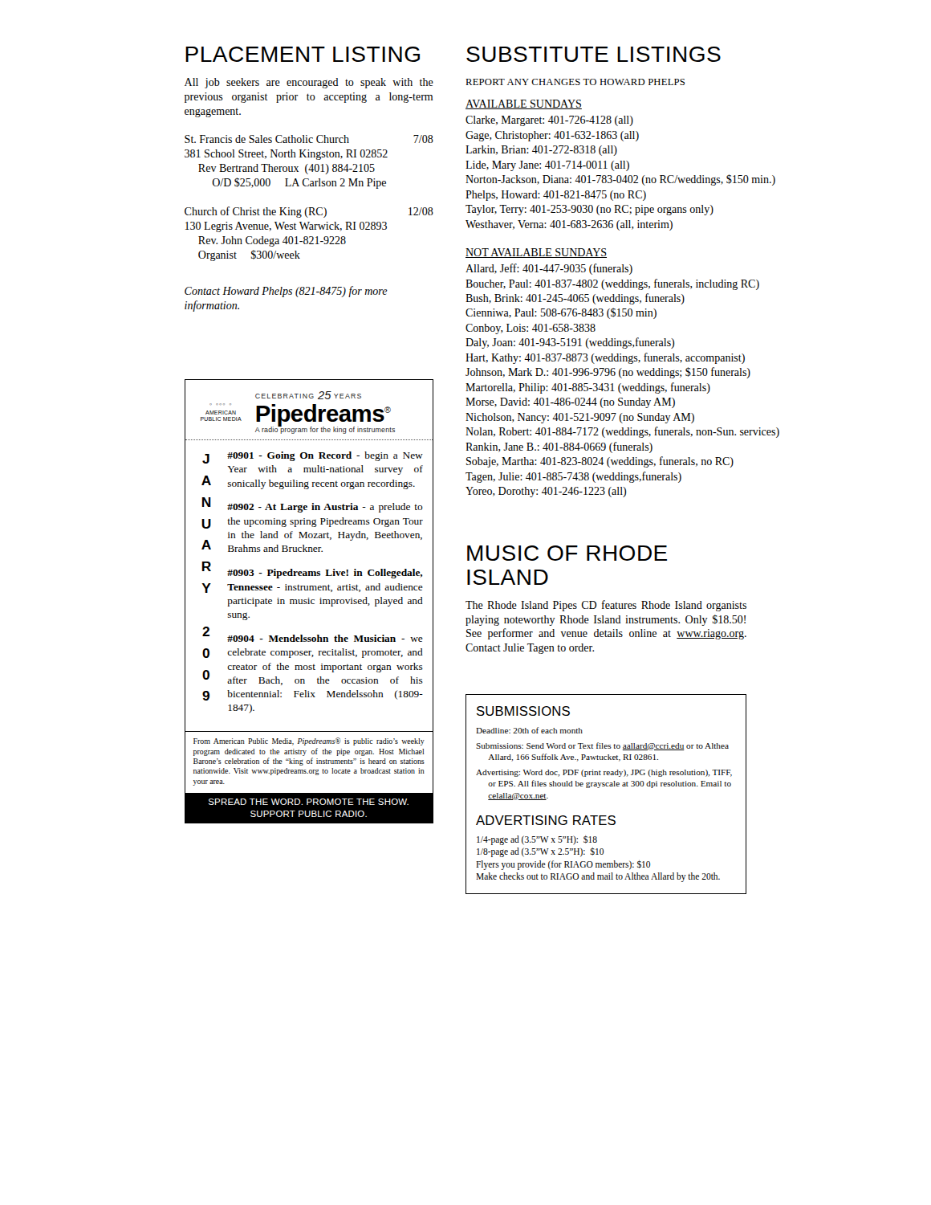PLACEMENT LISTING
All job seekers are encouraged to speak with the previous organist prior to accepting a long-term engagement.
St. Francis de Sales Catholic Church 7/08
381 School Street, North Kingston, RI 02852
Rev Bertrand Theroux (401) 884-2105
O/D $25,000 LA Carlson 2 Mn Pipe
Church of Christ the King (RC) 12/08
130 Legris Avenue, West Warwick, RI 02893
Rev. John Codega 401-821-9228
Organist $300/week
Contact Howard Phelps (821-8475) for more information.
◦ ◦◦◦ ◦
AMERICAN
PUBLIC MEDIA
CELEBRATING 25 YEARS
Pipedreams®
A radio program for the king of instruments
J
A
N
U
A
R
Y
2
0
0
9
#0901 - Going On Record - begin a New Year with a multi-national survey of sonically beguiling recent organ recordings.
#0902 - At Large in Austria - a prelude to the upcoming spring Pipedreams Organ Tour in the land of Mozart, Haydn, Beethoven, Brahms and Bruckner.
#0903 - Pipedreams Live! in Collegedale, Tennessee - instrument, artist, and audience participate in music improvised, played and sung.
#0904 - Mendelssohn the Musician - we celebrate composer, recitalist, promoter, and creator of the most important organ works after Bach, on the occasion of his bicentennial: Felix Mendelssohn (1809-1847).
From American Public Media, Pipedreams® is public radio’s weekly program dedicated to the artistry of the pipe organ. Host Michael Barone’s celebration of the “king of instruments” is heard on stations nationwide. Visit www.pipedreams.org to locate a broadcast station in your area.
SPREAD THE WORD. PROMOTE THE SHOW. SUPPORT PUBLIC RADIO.
SUBSTITUTE LISTINGS
REPORT ANY CHANGES TO HOWARD PHELPS
AVAILABLE SUNDAYS
Clarke, Margaret: 401-726-4128 (all)
Gage, Christopher: 401-632-1863 (all)
Larkin, Brian: 401-272-8318 (all)
Lide, Mary Jane: 401-714-0011 (all)
Norton-Jackson, Diana: 401-783-0402 (no RC/weddings, $150 min.)
Phelps, Howard: 401-821-8475 (no RC)
Taylor, Terry: 401-253-9030 (no RC; pipe organs only)
Westhaver, Verna: 401-683-2636 (all, interim)
NOT AVAILABLE SUNDAYS
Allard, Jeff: 401-447-9035 (funerals)
Boucher, Paul: 401-837-4802 (weddings, funerals, including RC)
Bush, Brink: 401-245-4065 (weddings, funerals)
Cienniwa, Paul: 508-676-8483 ($150 min)
Conboy, Lois: 401-658-3838
Daly, Joan: 401-943-5191 (weddings,funerals)
Hart, Kathy: 401-837-8873 (weddings, funerals, accompanist)
Johnson, Mark D.: 401-996-9796 (no weddings; $150 funerals)
Martorella, Philip: 401-885-3431 (weddings, funerals)
Morse, David: 401-486-0244 (no Sunday AM)
Nicholson, Nancy: 401-521-9097 (no Sunday AM)
Nolan, Robert: 401-884-7172 (weddings, funerals, non-Sun. services)
Rankin, Jane B.: 401-884-0669 (funerals)
Sobaje, Martha: 401-823-8024 (weddings, funerals, no RC)
Tagen, Julie: 401-885-7438 (weddings,funerals)
Yoreo, Dorothy: 401-246-1223 (all)
MUSIC OF RHODE ISLAND
The Rhode Island Pipes CD features Rhode Island organists playing noteworthy Rhode Island instruments. Only $18.50! See performer and venue details online at www.riago.org. Contact Julie Tagen to order.
SUBMISSIONS
Deadline: 20th of each month
Submissions: Send Word or Text files to aallard@ccri.edu or to Althea Allard, 166 Suffolk Ave., Pawtucket, RI 02861.
Advertising: Word doc, PDF (print ready), JPG (high resolution), TIFF, or EPS. All files should be grayscale at 300 dpi resolution. Email to celalla@cox.net.
ADVERTISING RATES
1/4-page ad (3.5”W x 5”H): $18
1/8-page ad (3.5”W x 2.5”H): $10
Flyers you provide (for RIAGO members): $10
Make checks out to RIAGO and mail to Althea Allard by the 20th.